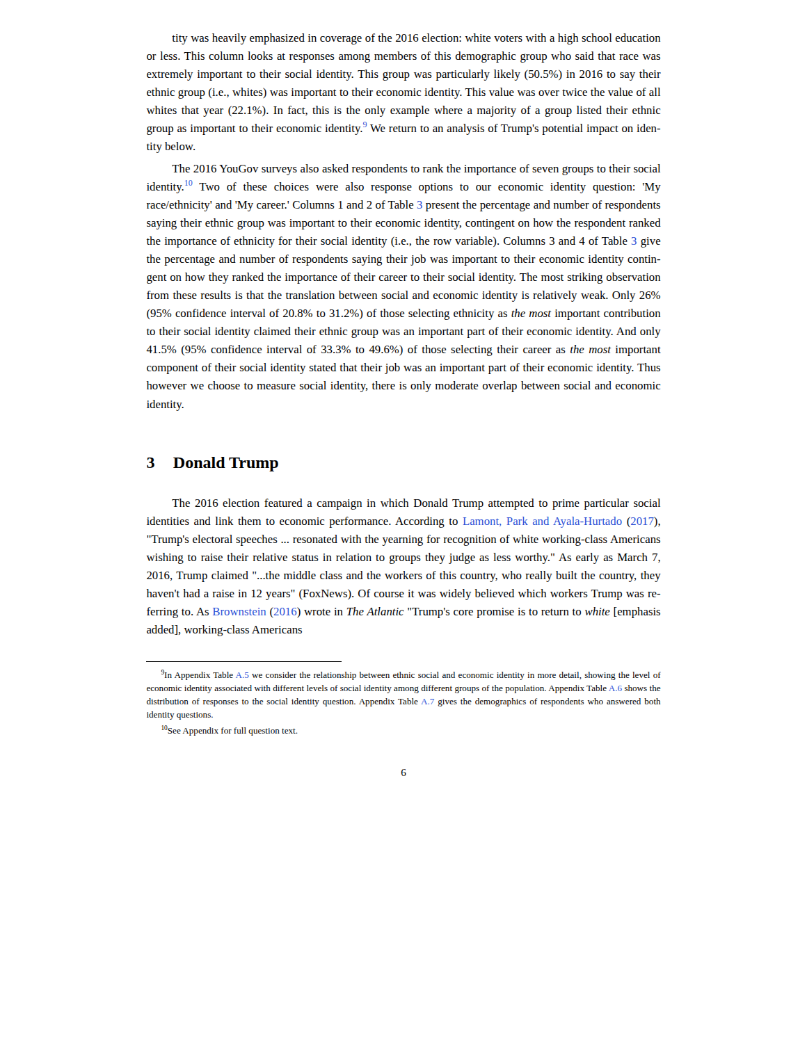tity was heavily emphasized in coverage of the 2016 election: white voters with a high school education or less. This column looks at responses among members of this demographic group who said that race was extremely important to their social identity. This group was particularly likely (50.5%) in 2016 to say their ethnic group (i.e., whites) was important to their economic identity. This value was over twice the value of all whites that year (22.1%). In fact, this is the only example where a majority of a group listed their ethnic group as important to their economic identity.9 We return to an analysis of Trump's potential impact on identity below.
The 2016 YouGov surveys also asked respondents to rank the importance of seven groups to their social identity.10 Two of these choices were also response options to our economic identity question: 'My race/ethnicity' and 'My career.' Columns 1 and 2 of Table 3 present the percentage and number of respondents saying their ethnic group was important to their economic identity, contingent on how the respondent ranked the importance of ethnicity for their social identity (i.e., the row variable). Columns 3 and 4 of Table 3 give the percentage and number of respondents saying their job was important to their economic identity contingent on how they ranked the importance of their career to their social identity. The most striking observation from these results is that the translation between social and economic identity is relatively weak. Only 26% (95% confidence interval of 20.8% to 31.2%) of those selecting ethnicity as the most important contribution to their social identity claimed their ethnic group was an important part of their economic identity. And only 41.5% (95% confidence interval of 33.3% to 49.6%) of those selecting their career as the most important component of their social identity stated that their job was an important part of their economic identity. Thus however we choose to measure social identity, there is only moderate overlap between social and economic identity.
3 Donald Trump
The 2016 election featured a campaign in which Donald Trump attempted to prime particular social identities and link them to economic performance. According to Lamont, Park and Ayala-Hurtado (2017), "Trump's electoral speeches ... resonated with the yearning for recognition of white working-class Americans wishing to raise their relative status in relation to groups they judge as less worthy." As early as March 7, 2016, Trump claimed "...the middle class and the workers of this country, who really built the country, they haven't had a raise in 12 years" (FoxNews). Of course it was widely believed which workers Trump was referring to. As Brownstein (2016) wrote in The Atlantic "Trump's core promise is to return to white [emphasis added], working-class Americans
9In Appendix Table A.5 we consider the relationship between ethnic social and economic identity in more detail, showing the level of economic identity associated with different levels of social identity among different groups of the population. Appendix Table A.6 shows the distribution of responses to the social identity question. Appendix Table A.7 gives the demographics of respondents who answered both identity questions.
10See Appendix for full question text.
6